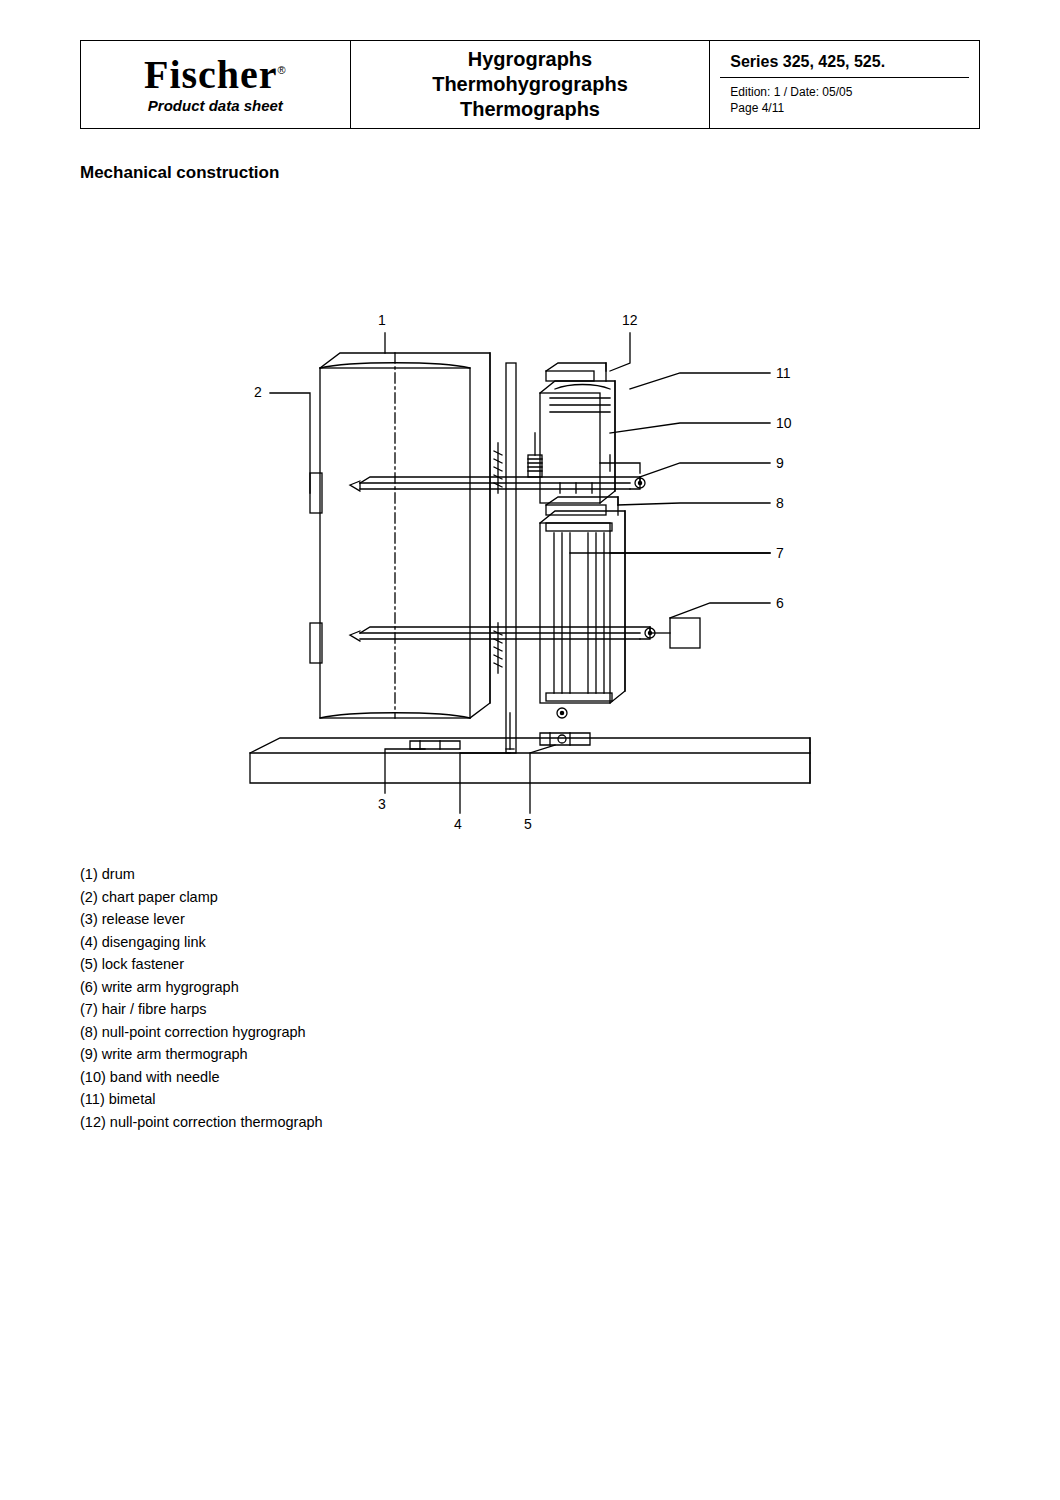| Fischer ® Product data sheet | Hygrographs Thermohygrographs Thermographs | / Series 325, 425, 525. / / Edition: 1 / Date: 05/05 Page 4/11 / |
Mechanical construction
1 2 3 4 5 12 11 10 9 8 7 6
(1) drum
(2) chart paper clamp
(3) release lever
(4) disengaging link
(5) lock fastener
(6) write arm hygrograph
(7) hair / fibre harps
(8) null-point correction hygrograph
(9) write arm thermograph
(10) band with needle
(11) bimetal
(12) null-point correction thermograph